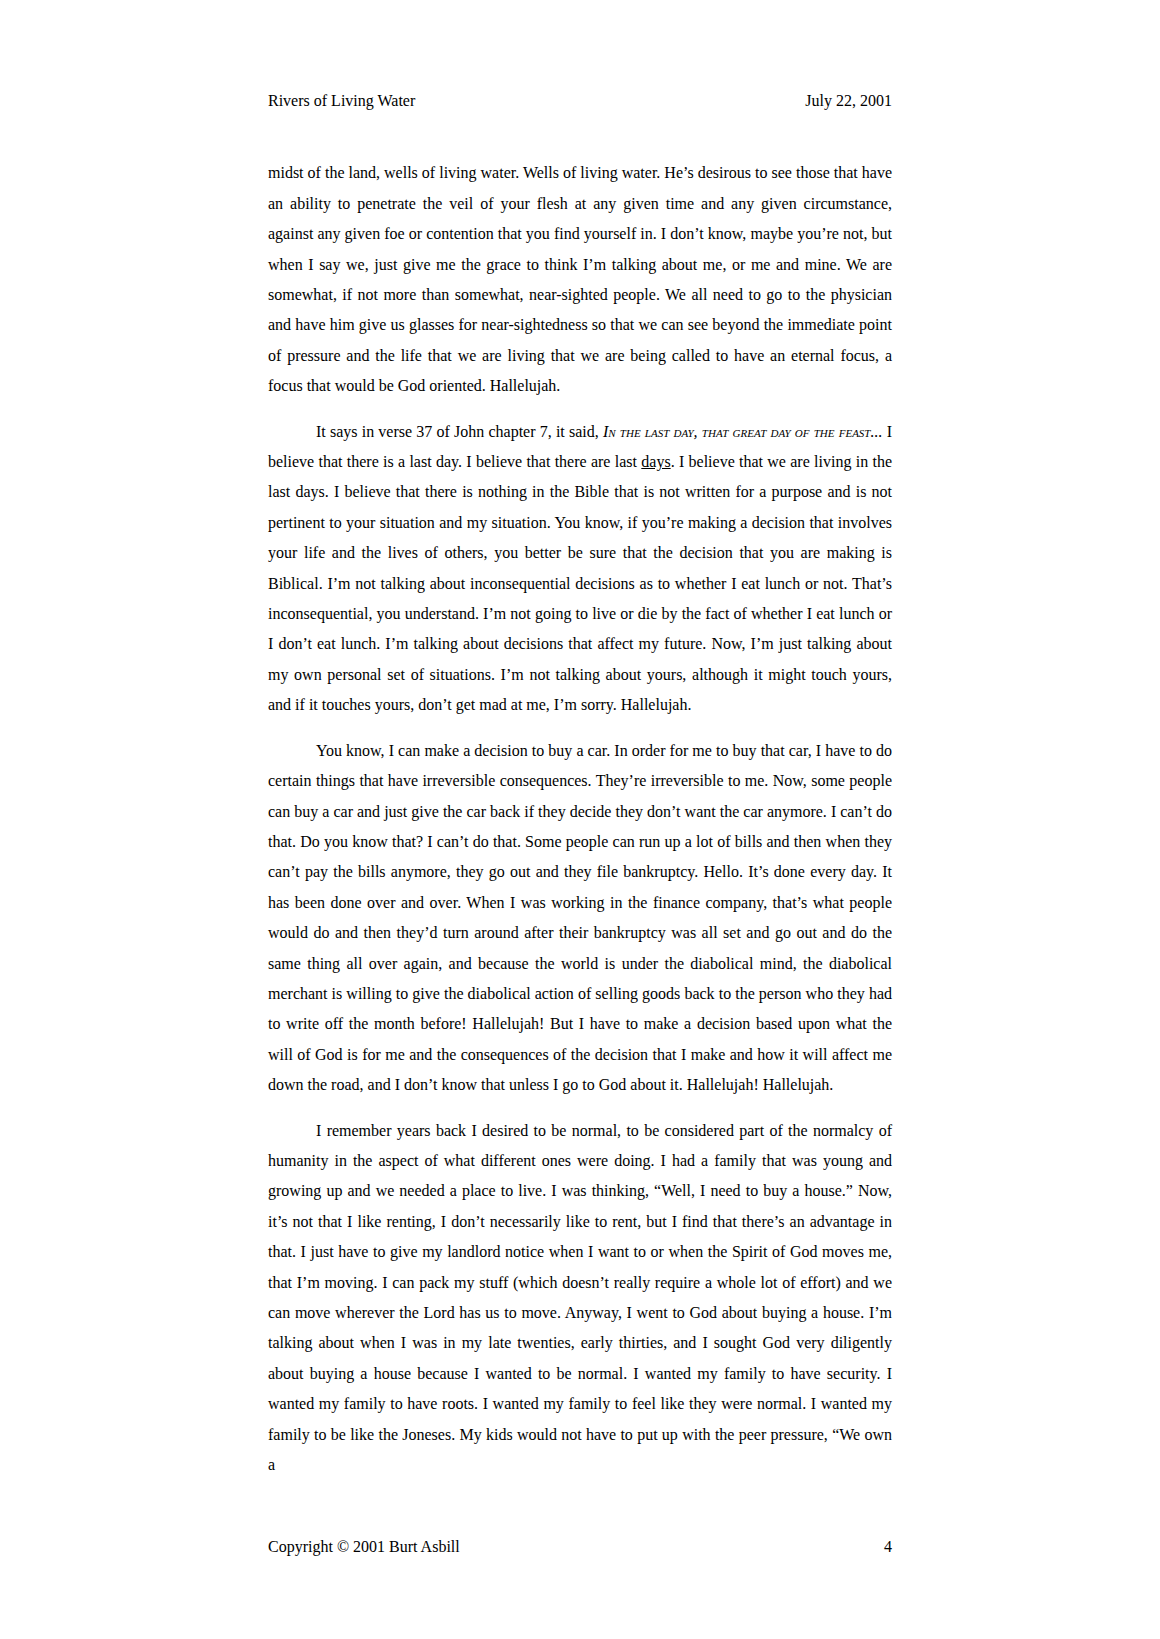Rivers of Living Water
July 22, 2001
midst of the land, wells of living water. Wells of living water. He’s desirous to see those that have an ability to penetrate the veil of your flesh at any given time and any given circumstance, against any given foe or contention that you find yourself in. I don’t know, maybe you’re not, but when I say we, just give me the grace to think I’m talking about me, or me and mine. We are somewhat, if not more than somewhat, near-sighted people. We all need to go to the physician and have him give us glasses for near-sightedness so that we can see beyond the immediate point of pressure and the life that we are living that we are being called to have an eternal focus, a focus that would be God oriented. Hallelujah.
It says in verse 37 of John chapter 7, it said, In the last day, that great day of the feast... I believe that there is a last day. I believe that there are last days. I believe that we are living in the last days. I believe that there is nothing in the Bible that is not written for a purpose and is not pertinent to your situation and my situation. You know, if you’re making a decision that involves your life and the lives of others, you better be sure that the decision that you are making is Biblical. I’m not talking about inconsequential decisions as to whether I eat lunch or not. That’s inconsequential, you understand. I’m not going to live or die by the fact of whether I eat lunch or I don’t eat lunch. I’m talking about decisions that affect my future. Now, I’m just talking about my own personal set of situations. I’m not talking about yours, although it might touch yours, and if it touches yours, don’t get mad at me, I’m sorry. Hallelujah.
You know, I can make a decision to buy a car. In order for me to buy that car, I have to do certain things that have irreversible consequences. They’re irreversible to me. Now, some people can buy a car and just give the car back if they decide they don’t want the car anymore. I can’t do that. Do you know that? I can’t do that. Some people can run up a lot of bills and then when they can’t pay the bills anymore, they go out and they file bankruptcy. Hello. It’s done every day. It has been done over and over. When I was working in the finance company, that’s what people would do and then they’d turn around after their bankruptcy was all set and go out and do the same thing all over again, and because the world is under the diabolical mind, the diabolical merchant is willing to give the diabolical action of selling goods back to the person who they had to write off the month before! Hallelujah! But I have to make a decision based upon what the will of God is for me and the consequences of the decision that I make and how it will affect me down the road, and I don’t know that unless I go to God about it. Hallelujah! Hallelujah.
I remember years back I desired to be normal, to be considered part of the normalcy of humanity in the aspect of what different ones were doing. I had a family that was young and growing up and we needed a place to live. I was thinking, “Well, I need to buy a house.” Now, it’s not that I like renting, I don’t necessarily like to rent, but I find that there’s an advantage in that. I just have to give my landlord notice when I want to or when the Spirit of God moves me, that I’m moving. I can pack my stuff (which doesn’t really require a whole lot of effort) and we can move wherever the Lord has us to move. Anyway, I went to God about buying a house. I’m talking about when I was in my late twenties, early thirties, and I sought God very diligently about buying a house because I wanted to be normal. I wanted my family to have security. I wanted my family to have roots. I wanted my family to feel like they were normal. I wanted my family to be like the Joneses. My kids would not have to put up with the peer pressure, “We own a
Copyright © 2001 Burt Asbill
4